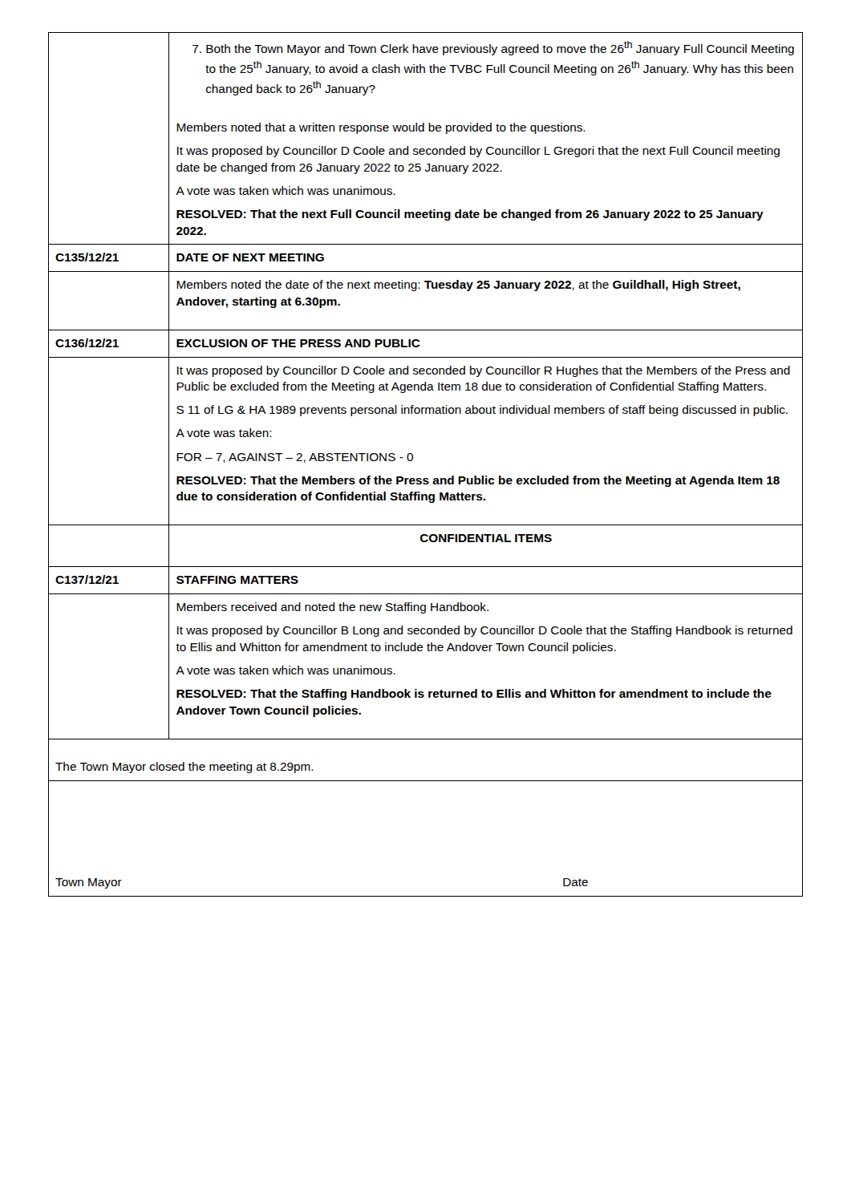| | Both the Town Mayor and Town Clerk have previously agreed to move the 26 th January Full Council Meeting to the 25 th January, to avoid a clash with the TVBC Full Council Meeting on 26 th January. Why has this been changed back to 26 th January? Members noted that a written response would be provided to the questions. It was proposed by Councillor D Coole and seconded by Councillor L Gregori that the next Full Council meeting date be changed from 26 January 2022 to 25 January 2022. A vote was taken which was unanimous. RESOLVED: That the next Full Council meeting date be changed from 26 January 2022 to 25 January 2022. |
| C135/12/21 | DATE OF NEXT MEETING |
| | Members noted the date of the next meeting: Tuesday 25 January 2022 , at the Guildhall, High Street, Andover, starting at 6.30pm. |
| C136/12/21 | EXCLUSION OF THE PRESS AND PUBLIC |
| | It was proposed by Councillor D Coole and seconded by Councillor R Hughes that the Members of the Press and Public be excluded from the Meeting at Agenda Item 18 due to consideration of Confidential Staffing Matters. S 11 of LG & HA 1989 prevents personal information about individual members of staff being discussed in public. A vote was taken: FOR – 7, AGAINST – 2, ABSTENTIONS - 0 RESOLVED: That the Members of the Press and Public be excluded from the Meeting at Agenda Item 18 due to consideration of Confidential Staffing Matters. |
| | CONFIDENTIAL ITEMS |
| C137/12/21 | STAFFING MATTERS |
| | Members received and noted the new Staffing Handbook. It was proposed by Councillor B Long and seconded by Councillor D Coole that the Staffing Handbook is returned to Ellis and Whitton for amendment to include the Andover Town Council policies. A vote was taken which was unanimous. RESOLVED: That the Staffing Handbook is returned to Ellis and Whitton for amendment to include the Andover Town Council policies. |
| The Town Mayor closed the meeting at 8.29pm. |
| Town Mayor Date |